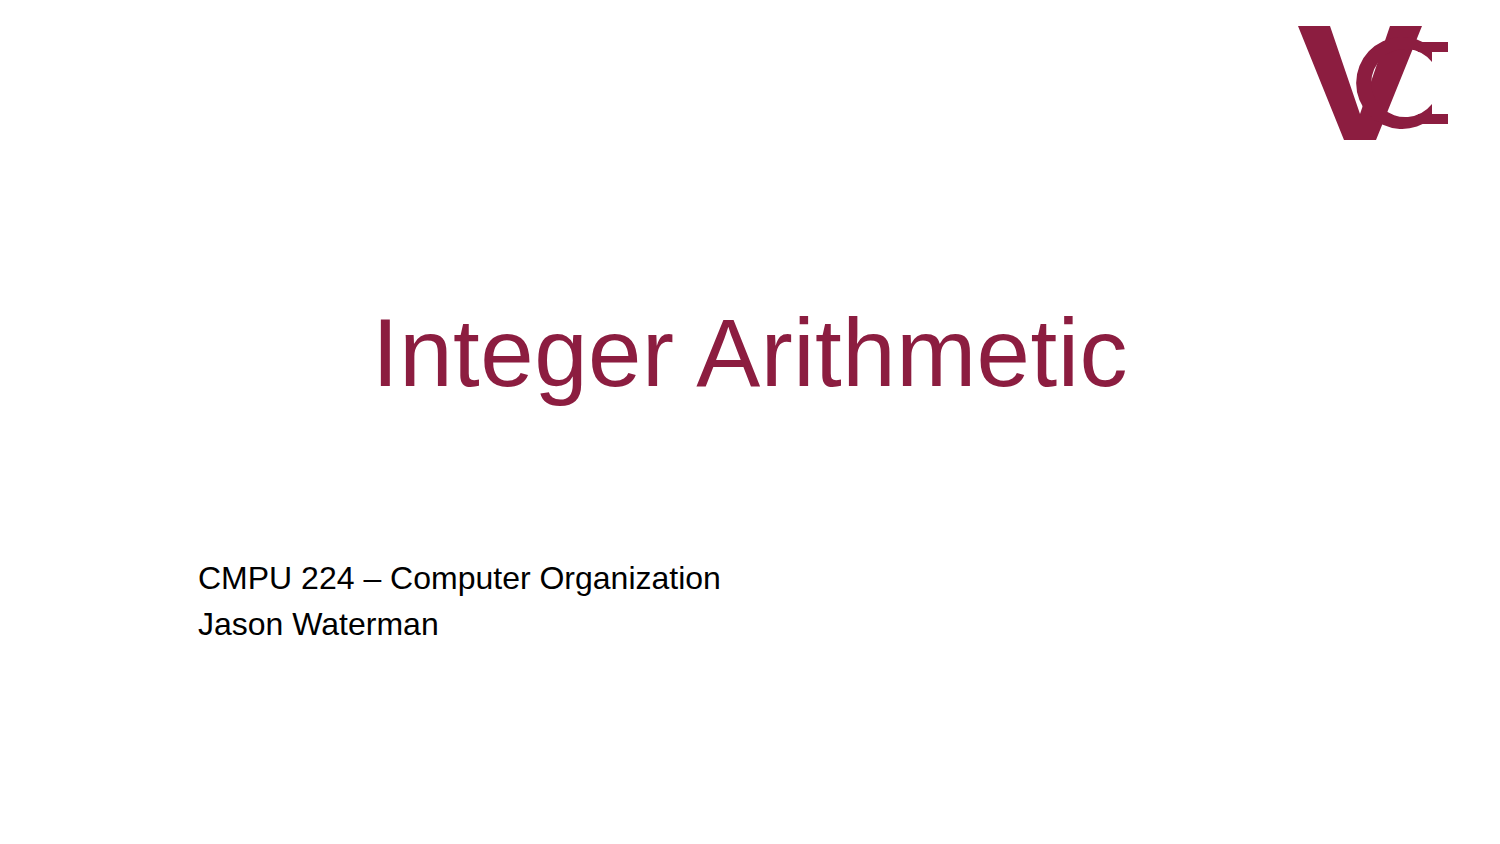Integer Arithmetic
CMPU 224 – Computer Organization Jason Waterman